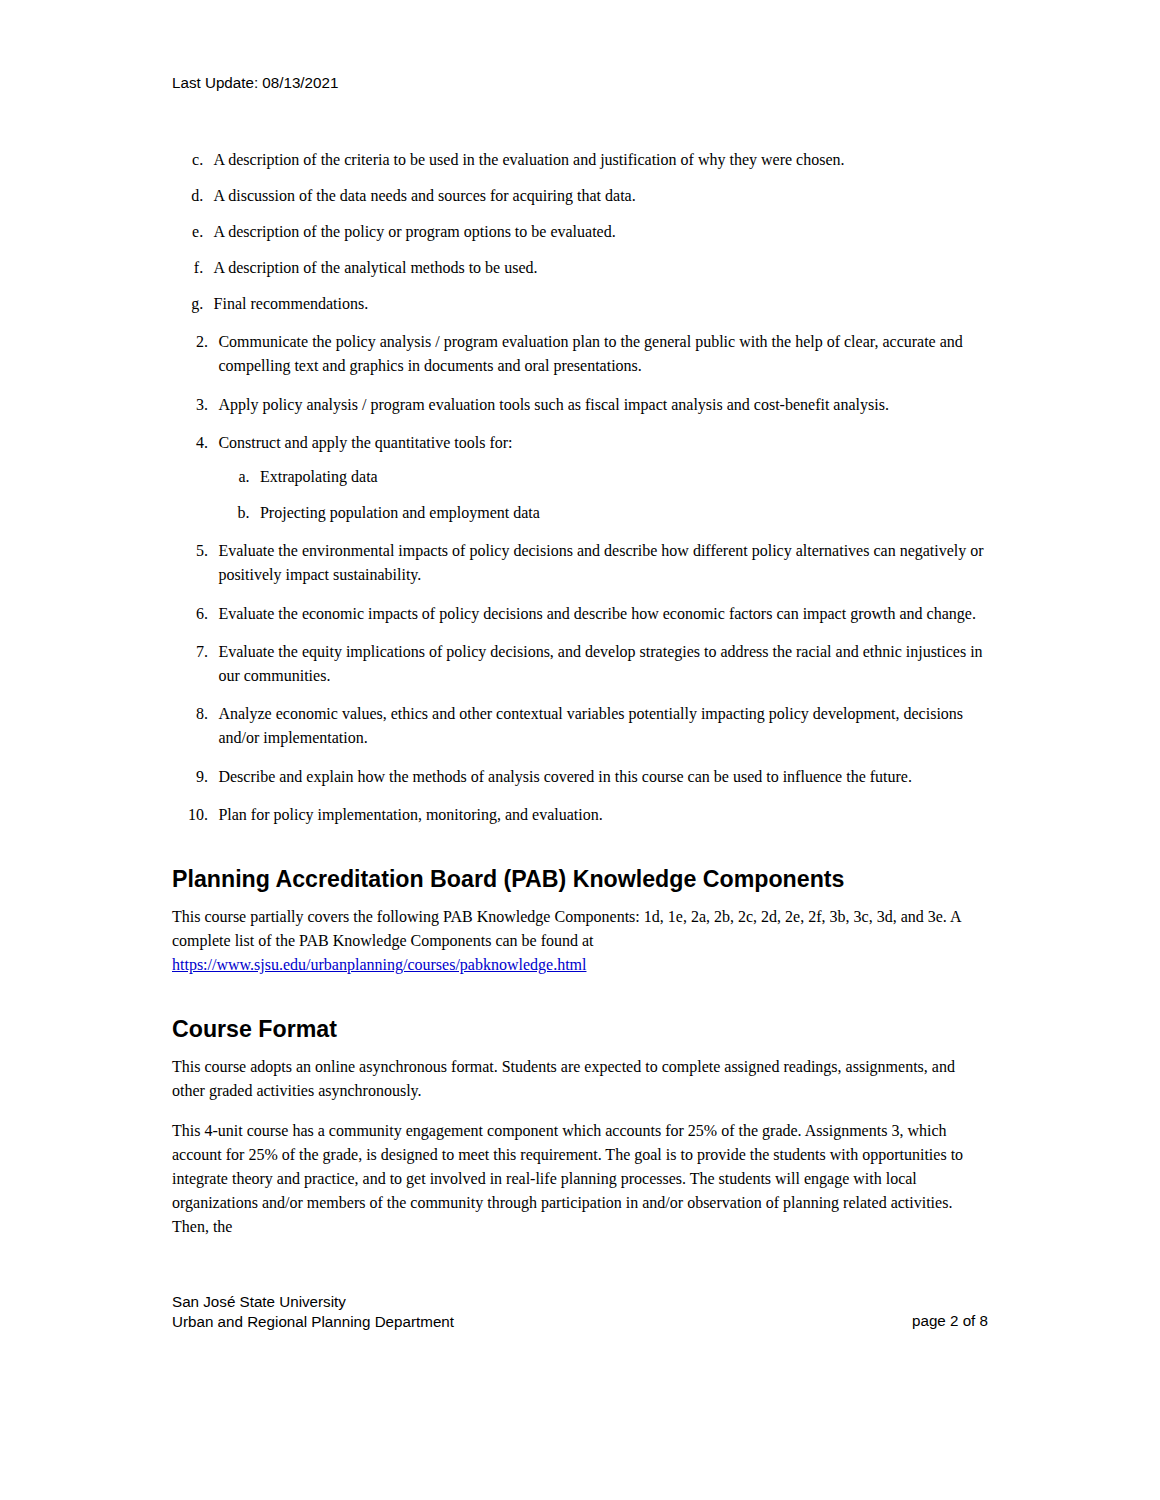Last Update: 08/13/2021
A description of the criteria to be used in the evaluation and justification of why they were chosen.
A discussion of the data needs and sources for acquiring that data.
A description of the policy or program options to be evaluated.
A description of the analytical methods to be used.
Final recommendations.
Communicate the policy analysis / program evaluation plan to the general public with the help of clear, accurate and compelling text and graphics in documents and oral presentations.
Apply policy analysis / program evaluation tools such as fiscal impact analysis and cost-benefit analysis.
Construct and apply the quantitative tools for:
Extrapolating data
Projecting population and employment data
Evaluate the environmental impacts of policy decisions and describe how different policy alternatives can negatively or positively impact sustainability.
Evaluate the economic impacts of policy decisions and describe how economic factors can impact growth and change.
Evaluate the equity implications of policy decisions, and develop strategies to address the racial and ethnic injustices in our communities.
Analyze economic values, ethics and other contextual variables potentially impacting policy development, decisions and/or implementation.
Describe and explain how the methods of analysis covered in this course can be used to influence the future.
Plan for policy implementation, monitoring, and evaluation.
Planning Accreditation Board (PAB) Knowledge Components
This course partially covers the following PAB Knowledge Components: 1d, 1e, 2a, 2b, 2c, 2d, 2e, 2f, 3b, 3c, 3d, and 3e. A complete list of the PAB Knowledge Components can be found at https://www.sjsu.edu/urbanplanning/courses/pabknowledge.html
Course Format
This course adopts an online asynchronous format. Students are expected to complete assigned readings, assignments, and other graded activities asynchronously.
This 4-unit course has a community engagement component which accounts for 25% of the grade. Assignments 3, which account for 25% of the grade, is designed to meet this requirement. The goal is to provide the students with opportunities to integrate theory and practice, and to get involved in real-life planning processes. The students will engage with local organizations and/or members of the community through participation in and/or observation of planning related activities. Then, the
San José State University
Urban and Regional Planning Department
page 2 of 8